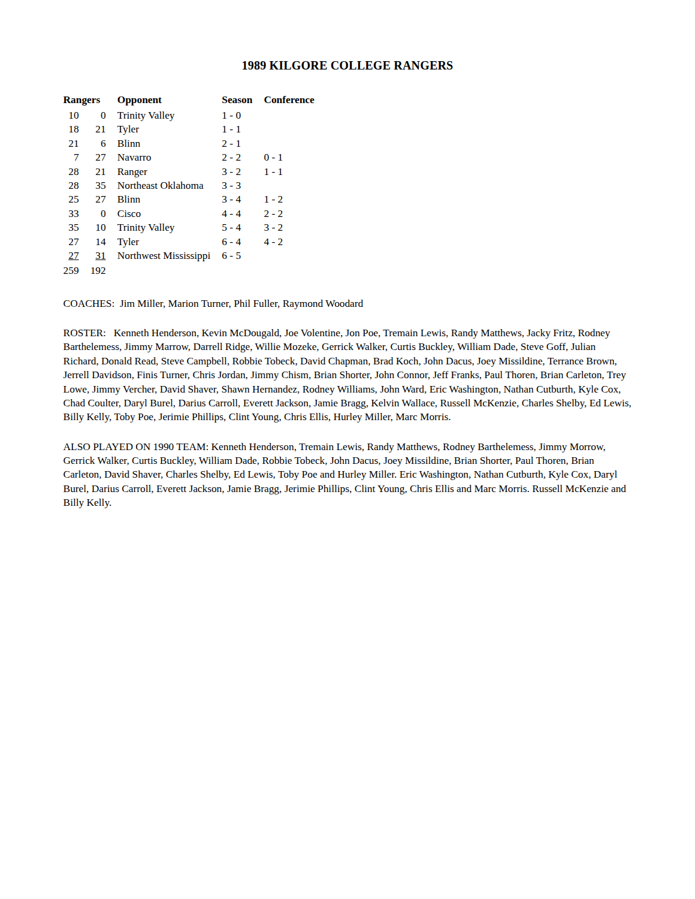1989 KILGORE COLLEGE RANGERS
| Rangers | Opponent | Season | Conference |
| --- | --- | --- | --- |
| 10 | 0 | Trinity Valley | 1 - 0 | |
| 18 | 21 | Tyler | 1 - 1 | |
| 21 | 6 | Blinn | 2 - 1 | |
| 7 | 27 | Navarro | 2 - 2 | 0 - 1 |
| 28 | 21 | Ranger | 3 - 2 | 1 - 1 |
| 28 | 35 | Northeast Oklahoma | 3 - 3 | |
| 25 | 27 | Blinn | 3 - 4 | 1 - 2 |
| 33 | 0 | Cisco | 4 - 4 | 2 - 2 |
| 35 | 10 | Trinity Valley | 5 - 4 | 3 - 2 |
| 27 | 14 | Tyler | 6 - 4 | 4 - 2 |
| 27 | 31 | Northwest Mississippi | 6 - 5 | |
| 259 | 192 | | | |
COACHES: Jim Miller, Marion Turner, Phil Fuller, Raymond Woodard
ROSTER: Kenneth Henderson, Kevin McDougald, Joe Volentine, Jon Poe, Tremain Lewis, Randy Matthews, Jacky Fritz, Rodney Barthelemess, Jimmy Marrow, Darrell Ridge, Willie Mozeke, Gerrick Walker, Curtis Buckley, William Dade, Steve Goff, Julian Richard, Donald Read, Steve Campbell, Robbie Tobeck, David Chapman, Brad Koch, John Dacus, Joey Missildine, Terrance Brown, Jerrell Davidson, Finis Turner, Chris Jordan, Jimmy Chism, Brian Shorter, John Connor, Jeff Franks, Paul Thoren, Brian Carleton, Trey Lowe, Jimmy Vercher, David Shaver, Shawn Hernandez, Rodney Williams, John Ward, Eric Washington, Nathan Cutburth, Kyle Cox, Chad Coulter, Daryl Burel, Darius Carroll, Everett Jackson, Jamie Bragg, Kelvin Wallace, Russell McKenzie, Charles Shelby, Ed Lewis, Billy Kelly, Toby Poe, Jerimie Phillips, Clint Young, Chris Ellis, Hurley Miller, Marc Morris.
ALSO PLAYED ON 1990 TEAM: Kenneth Henderson, Tremain Lewis, Randy Matthews, Rodney Barthelemess, Jimmy Morrow, Gerrick Walker, Curtis Buckley, William Dade, Robbie Tobeck, John Dacus, Joey Missildine, Brian Shorter, Paul Thoren, Brian Carleton, David Shaver, Charles Shelby, Ed Lewis, Toby Poe and Hurley Miller. Eric Washington, Nathan Cutburth, Kyle Cox, Daryl Burel, Darius Carroll, Everett Jackson, Jamie Bragg, Jerimie Phillips, Clint Young, Chris Ellis and Marc Morris. Russell McKenzie and Billy Kelly.